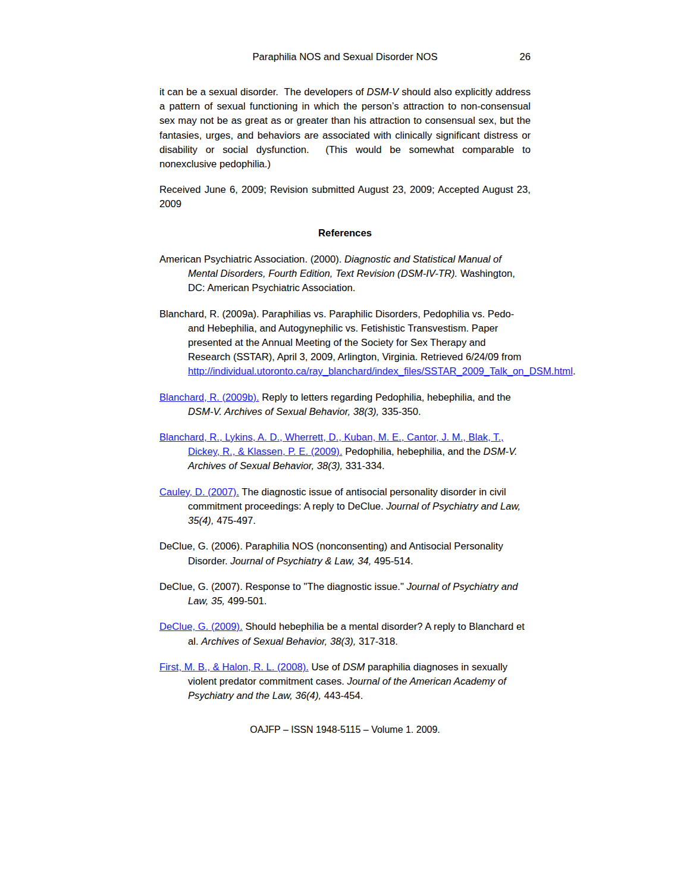Paraphilia NOS and Sexual Disorder NOS 26
it can be a sexual disorder. The developers of DSM-V should also explicitly address a pattern of sexual functioning in which the person’s attraction to non-consensual sex may not be as great as or greater than his attraction to consensual sex, but the fantasies, urges, and behaviors are associated with clinically significant distress or disability or social dysfunction. (This would be somewhat comparable to nonexclusive pedophilia.)
Received June 6, 2009; Revision submitted August 23, 2009; Accepted August 23, 2009
References
American Psychiatric Association. (2000). Diagnostic and Statistical Manual of Mental Disorders, Fourth Edition, Text Revision (DSM-IV-TR). Washington, DC: American Psychiatric Association.
Blanchard, R. (2009a). Paraphilias vs. Paraphilic Disorders, Pedophilia vs. Pedo- and Hebephilia, and Autogynephilic vs. Fetishistic Transvestism. Paper presented at the Annual Meeting of the Society for Sex Therapy and Research (SSTAR), April 3, 2009, Arlington, Virginia. Retrieved 6/24/09 from http://individual.utoronto.ca/ray_blanchard/index_files/SSTAR_2009_Talk_on_DSM.html.
Blanchard, R. (2009b). Reply to letters regarding Pedophilia, hebephilia, and the DSM-V. Archives of Sexual Behavior, 38(3), 335-350.
Blanchard, R., Lykins, A. D., Wherrett, D., Kuban, M. E., Cantor, J. M., Blak, T., Dickey, R., & Klassen, P. E. (2009). Pedophilia, hebephilia, and the DSM-V. Archives of Sexual Behavior, 38(3), 331-334.
Cauley, D. (2007). The diagnostic issue of antisocial personality disorder in civil commitment proceedings: A reply to DeClue. Journal of Psychiatry and Law, 35(4), 475-497.
DeClue, G. (2006). Paraphilia NOS (nonconsenting) and Antisocial Personality Disorder. Journal of Psychiatry & Law, 34, 495-514.
DeClue, G. (2007). Response to "The diagnostic issue." Journal of Psychiatry and Law, 35, 499-501.
DeClue, G. (2009). Should hebephilia be a mental disorder? A reply to Blanchard et al. Archives of Sexual Behavior, 38(3), 317-318.
First, M. B., & Halon, R. L. (2008). Use of DSM paraphilia diagnoses in sexually violent predator commitment cases. Journal of the American Academy of Psychiatry and the Law, 36(4), 443-454.
OAJFP – ISSN 1948-5115 – Volume 1. 2009.